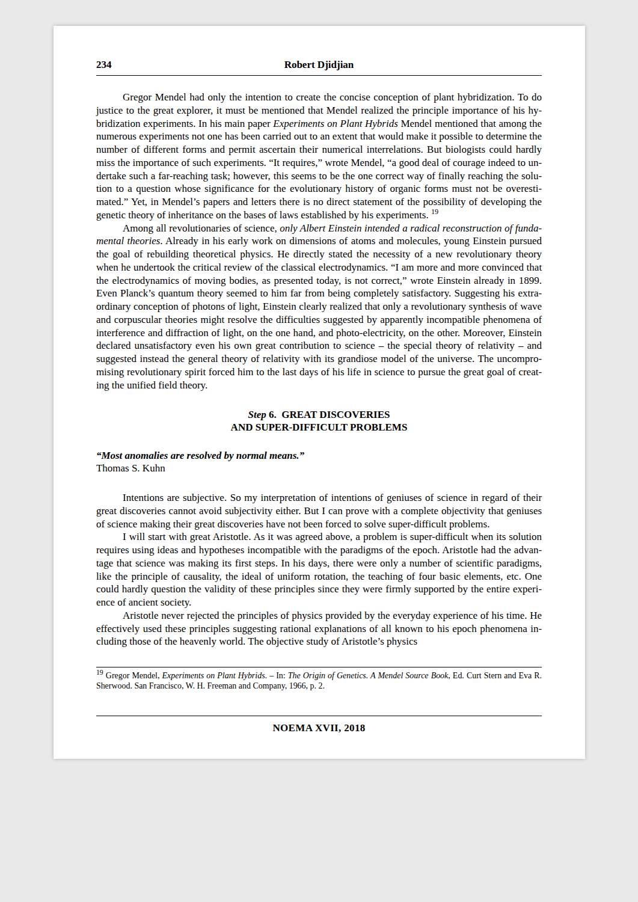234
Robert Djidjian
Gregor Mendel had only the intention to create the concise conception of plant hybridization. To do justice to the great explorer, it must be mentioned that Mendel realized the principle importance of his hybridization experiments. In his main paper Experiments on Plant Hybrids Mendel mentioned that among the numerous experiments not one has been carried out to an extent that would make it possible to determine the number of different forms and permit ascertain their numerical interrelations. But biologists could hardly miss the importance of such experiments. “It requires,” wrote Mendel, “a good deal of courage indeed to undertake such a far-reaching task; however, this seems to be the one correct way of finally reaching the solution to a question whose significance for the evolutionary history of organic forms must not be overestimated.” Yet, in Mendel’s papers and letters there is no direct statement of the possibility of developing the genetic theory of inheritance on the bases of laws established by his experiments. 19
Among all revolutionaries of science, only Albert Einstein intended a radical reconstruction of fundamental theories. Already in his early work on dimensions of atoms and molecules, young Einstein pursued the goal of rebuilding theoretical physics. He directly stated the necessity of a new revolutionary theory when he undertook the critical review of the classical electrodynamics. “I am more and more convinced that the electrodynamics of moving bodies, as presented today, is not correct,” wrote Einstein already in 1899. Even Planck’s quantum theory seemed to him far from being completely satisfactory. Suggesting his extraordinary conception of photons of light, Einstein clearly realized that only a revolutionary synthesis of wave and corpuscular theories might resolve the difficulties suggested by apparently incompatible phenomena of interference and diffraction of light, on the one hand, and photo-electricity, on the other. Moreover, Einstein declared unsatisfactory even his own great contribution to science – the special theory of relativity – and suggested instead the general theory of relativity with its grandiose model of the universe. The uncompromising revolutionary spirit forced him to the last days of his life in science to pursue the great goal of creating the unified field theory.
Step 6. GREAT DISCOVERIES
AND SUPER-DIFFICULT PROBLEMS
“Most anomalies are resolved by normal means.”
Thomas S. Kuhn
Intentions are subjective. So my interpretation of intentions of geniuses of science in regard of their great discoveries cannot avoid subjectivity either. But I can prove with a complete objectivity that geniuses of science making their great discoveries have not been forced to solve super-difficult problems.
I will start with great Aristotle. As it was agreed above, a problem is super-difficult when its solution requires using ideas and hypotheses incompatible with the paradigms of the epoch. Aristotle had the advantage that science was making its first steps. In his days, there were only a number of scientific paradigms, like the principle of causality, the ideal of uniform rotation, the teaching of four basic elements, etc. One could hardly question the validity of these principles since they were firmly supported by the entire experience of ancient society.
Aristotle never rejected the principles of physics provided by the everyday experience of his time. He effectively used these principles suggesting rational explanations of all known to his epoch phenomena including those of the heavenly world. The objective study of Aristotle’s physics
19 Gregor Mendel, Experiments on Plant Hybrids. – In: The Origin of Genetics. A Mendel Source Book, Ed. Curt Stern and Eva R. Sherwood. San Francisco, W. H. Freeman and Company, 1966, p. 2.
NOEMA XVII, 2018